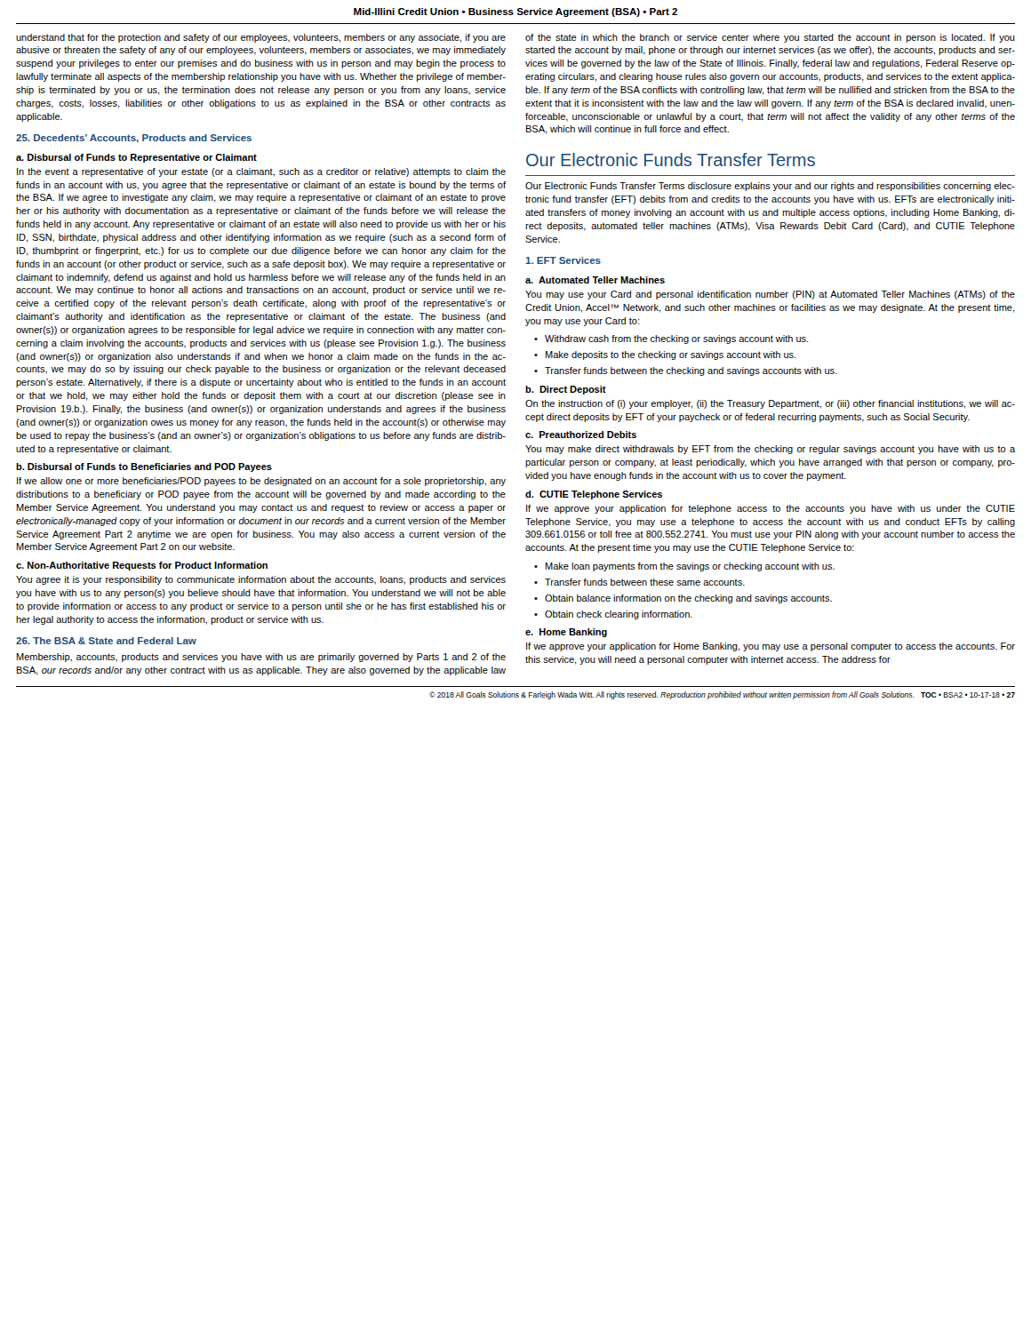Mid-Illini Credit Union • Business Service Agreement (BSA) • Part 2
understand that for the protection and safety of our employees, volunteers, members or any associate, if you are abusive or threaten the safety of any of our employees, volunteers, members or associates, we may immediately suspend your privileges to enter our premises and do business with us in person and may begin the process to lawfully terminate all aspects of the membership relationship you have with us. Whether the privilege of membership is terminated by you or us, the termination does not release any person or you from any loans, service charges, costs, losses, liabilities or other obligations to us as explained in the BSA or other contracts as applicable.
25. Decedents’ Accounts, Products and Services
a. Disbursal of Funds to Representative or Claimant
In the event a representative of your estate (or a claimant, such as a creditor or relative) attempts to claim the funds in an account with us, you agree that the representative or claimant of an estate is bound by the terms of the BSA. If we agree to investigate any claim, we may require a representative or claimant of an estate to prove her or his authority with documentation as a representative or claimant of the funds before we will release the funds held in any account. Any representative or claimant of an estate will also need to provide us with her or his ID, SSN, birthdate, physical address and other identifying information as we require (such as a second form of ID, thumbprint or fingerprint, etc.) for us to complete our due diligence before we can honor any claim for the funds in an account (or other product or service, such as a safe deposit box). We may require a representative or claimant to indemnify, defend us against and hold us harmless before we will release any of the funds held in an account. We may continue to honor all actions and transactions on an account, product or service until we receive a certified copy of the relevant person’s death certificate, along with proof of the representative’s or claimant’s authority and identification as the representative or claimant of the estate. The business (and owner(s)) or organization agrees to be responsible for legal advice we require in connection with any matter concerning a claim involving the accounts, products and services with us (please see Provision 1.g.). The business (and owner(s)) or organization also understands if and when we honor a claim made on the funds in the accounts, we may do so by issuing our check payable to the business or organization or the relevant deceased person’s estate. Alternatively, if there is a dispute or uncertainty about who is entitled to the funds in an account or that we hold, we may either hold the funds or deposit them with a court at our discretion (please see in Provision 19.b.). Finally, the business (and owner(s)) or organization understands and agrees if the business (and owner(s)) or organization owes us money for any reason, the funds held in the account(s) or otherwise may be used to repay the business’s (and an owner’s) or organization’s obligations to us before any funds are distributed to a representative or claimant.
b. Disbursal of Funds to Beneficiaries and POD Payees
If we allow one or more beneficiaries/POD payees to be designated on an account for a sole proprietorship, any distributions to a beneficiary or POD payee from the account will be governed by and made according to the Member Service Agreement. You understand you may contact us and request to review or access a paper or electronically-managed copy of your information or document in our records and a current version of the Member Service Agreement Part 2 anytime we are open for business. You may also access a current version of the Member Service Agreement Part 2 on our website.
c. Non-Authoritative Requests for Product Information
You agree it is your responsibility to communicate information about the accounts, loans, products and services you have with us to any person(s) you believe should have that information. You understand we will not be able to provide information or access to any product or service to a person until she or he has first established his or her legal authority to access the information, product or service with us.
26. The BSA & State and Federal Law
Membership, accounts, products and services you have with us are primarily governed by Parts 1 and 2 of the BSA, our records and/or any other contract with us as applicable. They are also governed by the applicable law of the state in which the branch or service center where you started the account in person is located. If you started the account by mail, phone or through our internet services (as we offer), the accounts, products and services will be governed by the law of the State of Illinois. Finally, federal law and regulations, Federal Reserve operating circulars, and clearing house rules also govern our accounts, products, and services to the extent applicable. If any term of the BSA conflicts with controlling law, that term will be nullified and stricken from the BSA to the extent that it is inconsistent with the law and the law will govern. If any term of the BSA is declared invalid, unenforceable, unconscionable or unlawful by a court, that term will not affect the validity of any other terms of the BSA, which will continue in full force and effect.
Our Electronic Funds Transfer Terms
Our Electronic Funds Transfer Terms disclosure explains your and our rights and responsibilities concerning electronic fund transfer (EFT) debits from and credits to the accounts you have with us. EFTs are electronically initiated transfers of money involving an account with us and multiple access options, including Home Banking, direct deposits, automated teller machines (ATMs), Visa Rewards Debit Card (Card), and CUTIE Telephone Service.
1. EFT Services
a. Automated Teller Machines
You may use your Card and personal identification number (PIN) at Automated Teller Machines (ATMs) of the Credit Union, Accel™ Network, and such other machines or facilities as we may designate. At the present time, you may use your Card to:
Withdraw cash from the checking or savings account with us.
Make deposits to the checking or savings account with us.
Transfer funds between the checking and savings accounts with us.
b. Direct Deposit
On the instruction of (i) your employer, (ii) the Treasury Department, or (iii) other financial institutions, we will accept direct deposits by EFT of your paycheck or of federal recurring payments, such as Social Security.
c. Preauthorized Debits
You may make direct withdrawals by EFT from the checking or regular savings account you have with us to a particular person or company, at least periodically, which you have arranged with that person or company, provided you have enough funds in the account with us to cover the payment.
d. CUTIE Telephone Services
If we approve your application for telephone access to the accounts you have with us under the CUTIE Telephone Service, you may use a telephone to access the account with us and conduct EFTs by calling 309.661.0156 or toll free at 800.552.2741. You must use your PIN along with your account number to access the accounts. At the present time you may use the CUTIE Telephone Service to:
Make loan payments from the savings or checking account with us.
Transfer funds between these same accounts.
Obtain balance information on the checking and savings accounts.
Obtain check clearing information.
e. Home Banking
If we approve your application for Home Banking, you may use a personal computer to access the accounts. For this service, you will need a personal computer with internet access. The address for
© 2018 All Goals Solutions & Farleigh Wada Witt. All rights reserved. Reproduction prohibited without written permission from All Goals Solutions. TOC • BSA2 • 10-17-18 • 27